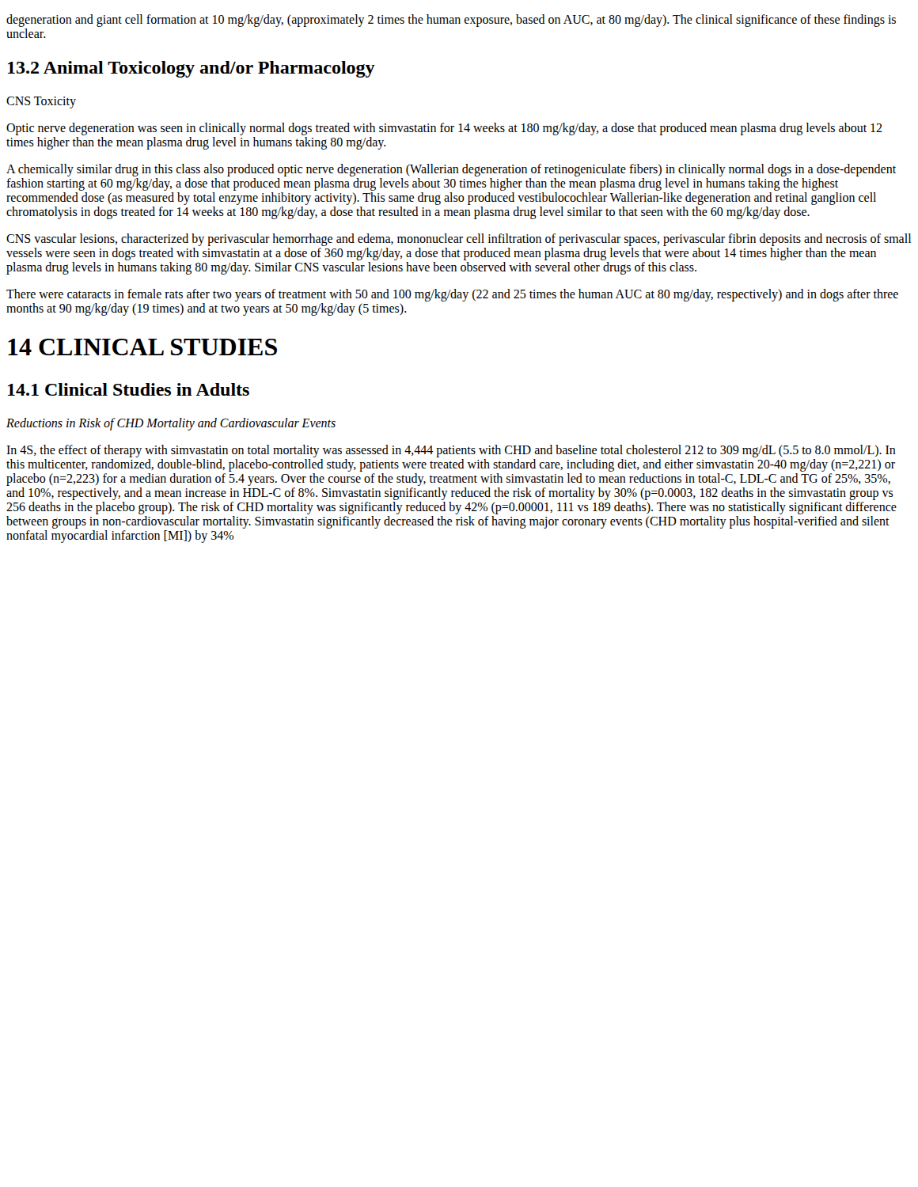degeneration and giant cell formation at 10 mg/kg/day, (approximately 2 times the human exposure, based on AUC, at 80 mg/day). The clinical significance of these findings is unclear.
13.2 Animal Toxicology and/or Pharmacology
CNS Toxicity
Optic nerve degeneration was seen in clinically normal dogs treated with simvastatin for 14 weeks at 180 mg/kg/day, a dose that produced mean plasma drug levels about 12 times higher than the mean plasma drug level in humans taking 80 mg/day.
A chemically similar drug in this class also produced optic nerve degeneration (Wallerian degeneration of retinogeniculate fibers) in clinically normal dogs in a dose-dependent fashion starting at 60 mg/kg/day, a dose that produced mean plasma drug levels about 30 times higher than the mean plasma drug level in humans taking the highest recommended dose (as measured by total enzyme inhibitory activity). This same drug also produced vestibulocochlear Wallerian-like degeneration and retinal ganglion cell chromatolysis in dogs treated for 14 weeks at 180 mg/kg/day, a dose that resulted in a mean plasma drug level similar to that seen with the 60 mg/kg/day dose.
CNS vascular lesions, characterized by perivascular hemorrhage and edema, mononuclear cell infiltration of perivascular spaces, perivascular fibrin deposits and necrosis of small vessels were seen in dogs treated with simvastatin at a dose of 360 mg/kg/day, a dose that produced mean plasma drug levels that were about 14 times higher than the mean plasma drug levels in humans taking 80 mg/day. Similar CNS vascular lesions have been observed with several other drugs of this class.
There were cataracts in female rats after two years of treatment with 50 and 100 mg/kg/day (22 and 25 times the human AUC at 80 mg/day, respectively) and in dogs after three months at 90 mg/kg/day (19 times) and at two years at 50 mg/kg/day (5 times).
14 CLINICAL STUDIES
14.1 Clinical Studies in Adults
Reductions in Risk of CHD Mortality and Cardiovascular Events
In 4S, the effect of therapy with simvastatin on total mortality was assessed in 4,444 patients with CHD and baseline total cholesterol 212 to 309 mg/dL (5.5 to 8.0 mmol/L). In this multicenter, randomized, double-blind, placebo-controlled study, patients were treated with standard care, including diet, and either simvastatin 20-40 mg/day (n=2,221) or placebo (n=2,223) for a median duration of 5.4 years. Over the course of the study, treatment with simvastatin led to mean reductions in total-C, LDL-C and TG of 25%, 35%, and 10%, respectively, and a mean increase in HDL-C of 8%. Simvastatin significantly reduced the risk of mortality by 30% (p=0.0003, 182 deaths in the simvastatin group vs 256 deaths in the placebo group). The risk of CHD mortality was significantly reduced by 42% (p=0.00001, 111 vs 189 deaths). There was no statistically significant difference between groups in non-cardiovascular mortality. Simvastatin significantly decreased the risk of having major coronary events (CHD mortality plus hospital-verified and silent nonfatal myocardial infarction [MI]) by 34%